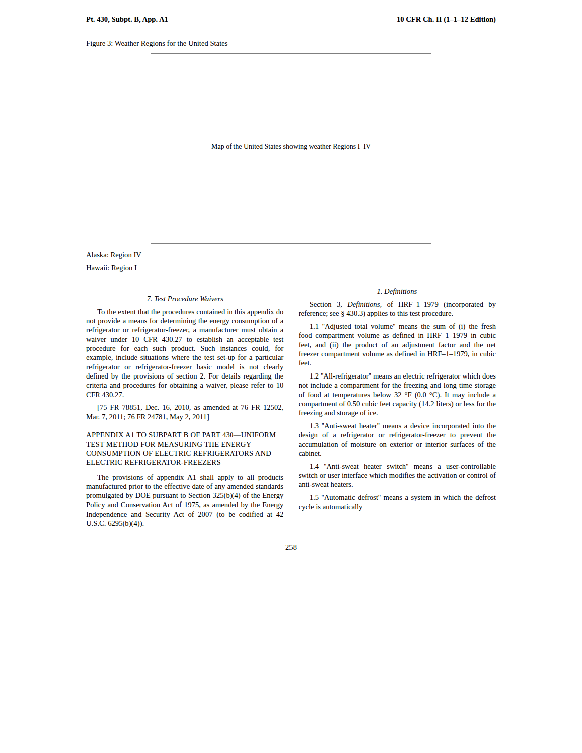Pt. 430, Subpt. B, App. A1
10 CFR Ch. II (1–1–12 Edition)
Figure 3: Weather Regions for the United States
Alaska: Region IV
Hawaii: Region I
7. Test Procedure Waivers
To the extent that the procedures contained in this appendix do not provide a means for determining the energy consumption of a refrigerator or refrigerator-freezer, a manufacturer must obtain a waiver under 10 CFR 430.27 to establish an acceptable test procedure for each such product. Such instances could, for example, include situations where the test set-up for a particular refrigerator or refrigerator-freezer basic model is not clearly defined by the provisions of section 2. For details regarding the criteria and procedures for obtaining a waiver, please refer to 10 CFR 430.27.
[75 FR 78851, Dec. 16, 2010, as amended at 76 FR 12502, Mar. 7, 2011; 76 FR 24781, May 2, 2011]
Appendix A1 to Subpart B of Part 430—Uniform Test Method for Measuring the Energy Consumption of Electric Refrigerators and Electric Refrigerator-Freezers
The provisions of appendix A1 shall apply to all products manufactured prior to the effective date of any amended standards promulgated by DOE pursuant to Section 325(b)(4) of the Energy Policy and Conservation Act of 1975, as amended by the Energy Independence and Security Act of 2007 (to be codified at 42 U.S.C. 6295(b)(4)).
1. Definitions
Section 3, Definitions, of HRF–1–1979 (incorporated by reference; see § 430.3) applies to this test procedure.
1.1 ''Adjusted total volume'' means the sum of (i) the fresh food compartment volume as defined in HRF–1–1979 in cubic feet, and (ii) the product of an adjustment factor and the net freezer compartment volume as defined in HRF–1–1979, in cubic feet.
1.2 ''All-refrigerator'' means an electric refrigerator which does not include a compartment for the freezing and long time storage of food at temperatures below 32 °F (0.0 °C). It may include a compartment of 0.50 cubic feet capacity (14.2 liters) or less for the freezing and storage of ice.
1.3 ''Anti-sweat heater'' means a device incorporated into the design of a refrigerator or refrigerator-freezer to prevent the accumulation of moisture on exterior or interior surfaces of the cabinet.
1.4 ''Anti-sweat heater switch'' means a user-controllable switch or user interface which modifies the activation or control of anti-sweat heaters.
1.5 ''Automatic defrost'' means a system in which the defrost cycle is automatically
258